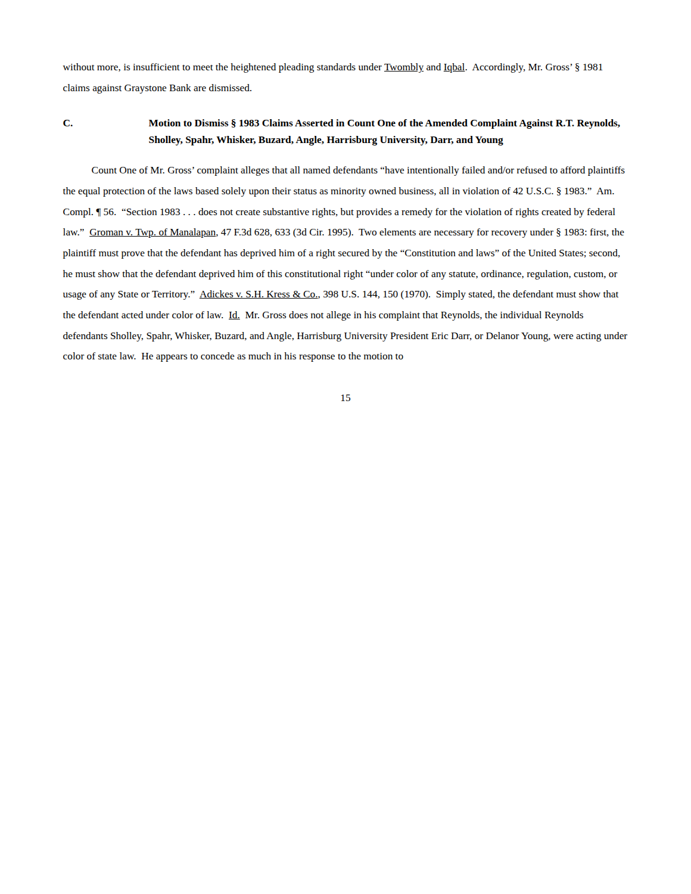without more, is insufficient to meet the heightened pleading standards under Twombly and Iqbal. Accordingly, Mr. Gross’ § 1981 claims against Graystone Bank are dismissed.
C. Motion to Dismiss § 1983 Claims Asserted in Count One of the Amended Complaint Against R.T. Reynolds, Sholley, Spahr, Whisker, Buzard, Angle, Harrisburg University, Darr, and Young
Count One of Mr. Gross’ complaint alleges that all named defendants “have intentionally failed and/or refused to afford plaintiffs the equal protection of the laws based solely upon their status as minority owned business, all in violation of 42 U.S.C. § 1983.” Am. Compl. ¶ 56. “Section 1983 . . . does not create substantive rights, but provides a remedy for the violation of rights created by federal law.” Groman v. Twp. of Manalapan, 47 F.3d 628, 633 (3d Cir. 1995). Two elements are necessary for recovery under § 1983: first, the plaintiff must prove that the defendant has deprived him of a right secured by the “Constitution and laws” of the United States; second, he must show that the defendant deprived him of this constitutional right “under color of any statute, ordinance, regulation, custom, or usage of any State or Territory.” Adickes v. S.H. Kress & Co., 398 U.S. 144, 150 (1970). Simply stated, the defendant must show that the defendant acted under color of law. Id. Mr. Gross does not allege in his complaint that Reynolds, the individual Reynolds defendants Sholley, Spahr, Whisker, Buzard, and Angle, Harrisburg University President Eric Darr, or Delanor Young, were acting under color of state law. He appears to concede as much in his response to the motion to
15